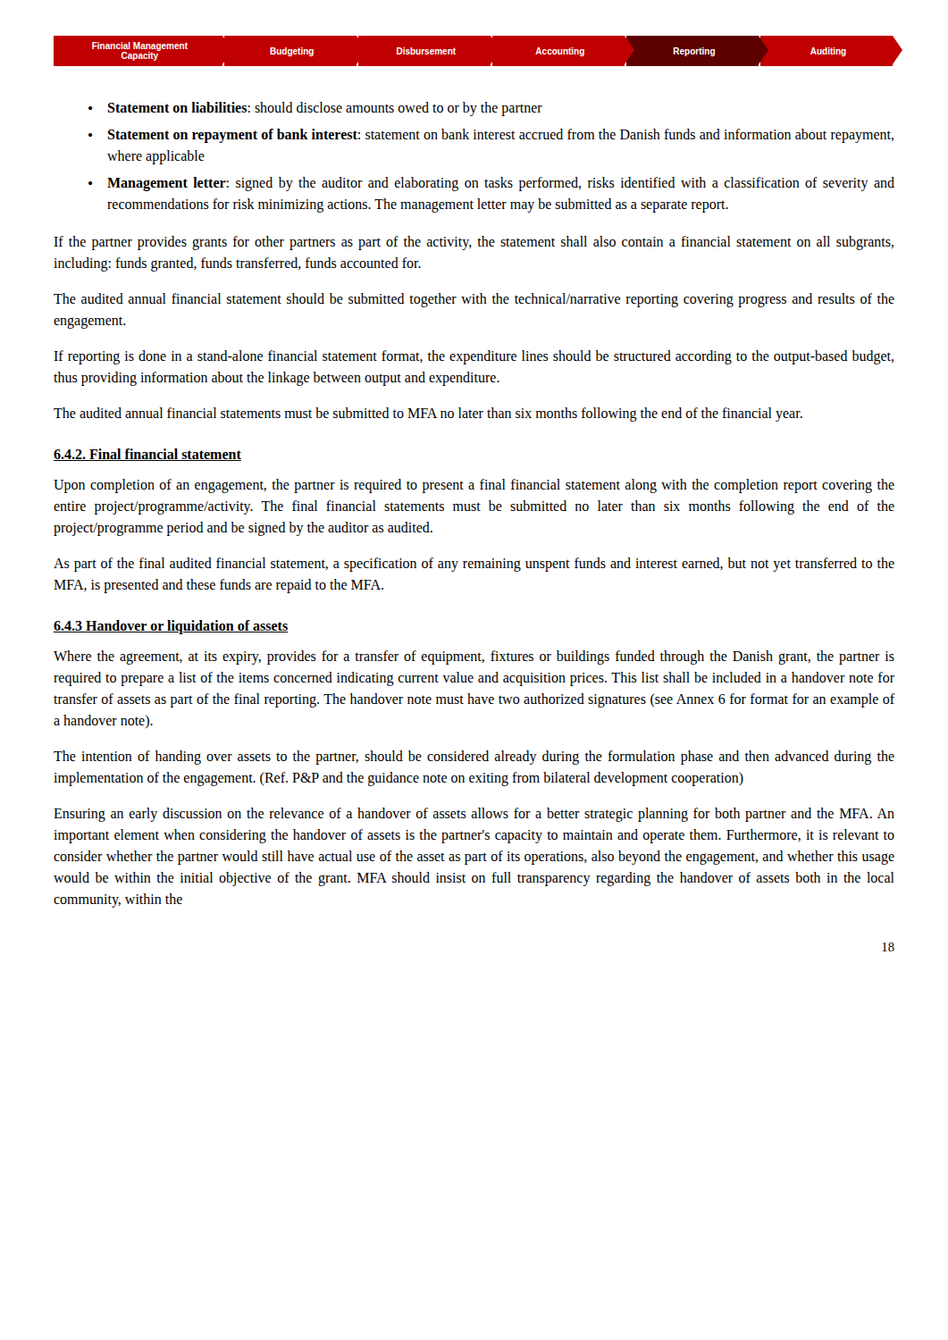Financial Management
Capacity
Budgeting
Disbursement
Accounting
Reporting
Auditing
Statement on liabilities: should disclose amounts owed to or by the partner
Statement on repayment of bank interest: statement on bank interest accrued from the Danish funds and information about repayment, where applicable
Management letter: signed by the auditor and elaborating on tasks performed, risks identified with a classification of severity and recommendations for risk minimizing actions. The management letter may be submitted as a separate report.
If the partner provides grants for other partners as part of the activity, the statement shall also contain a financial statement on all subgrants, including: funds granted, funds transferred, funds accounted for.
The audited annual financial statement should be submitted together with the technical/narrative reporting covering progress and results of the engagement.
If reporting is done in a stand-alone financial statement format, the expenditure lines should be structured according to the output-based budget, thus providing information about the linkage between output and expenditure.
The audited annual financial statements must be submitted to MFA no later than six months following the end of the financial year.
6.4.2. Final financial statement
Upon completion of an engagement, the partner is required to present a final financial statement along with the completion report covering the entire project/programme/activity. The final financial statements must be submitted no later than six months following the end of the project/programme period and be signed by the auditor as audited.
As part of the final audited financial statement, a specification of any remaining unspent funds and interest earned, but not yet transferred to the MFA, is presented and these funds are repaid to the MFA.
6.4.3 Handover or liquidation of assets
Where the agreement, at its expiry, provides for a transfer of equipment, fixtures or buildings funded through the Danish grant, the partner is required to prepare a list of the items concerned indicating current value and acquisition prices. This list shall be included in a handover note for transfer of assets as part of the final reporting. The handover note must have two authorized signatures (see Annex 6 for format for an example of a handover note).
The intention of handing over assets to the partner, should be considered already during the formulation phase and then advanced during the implementation of the engagement. (Ref. P&P and the guidance note on exiting from bilateral development cooperation)
Ensuring an early discussion on the relevance of a handover of assets allows for a better strategic planning for both partner and the MFA. An important element when considering the handover of assets is the partner's capacity to maintain and operate them. Furthermore, it is relevant to consider whether the partner would still have actual use of the asset as part of its operations, also beyond the engagement, and whether this usage would be within the initial objective of the grant. MFA should insist on full transparency regarding the handover of assets both in the local community, within the
18